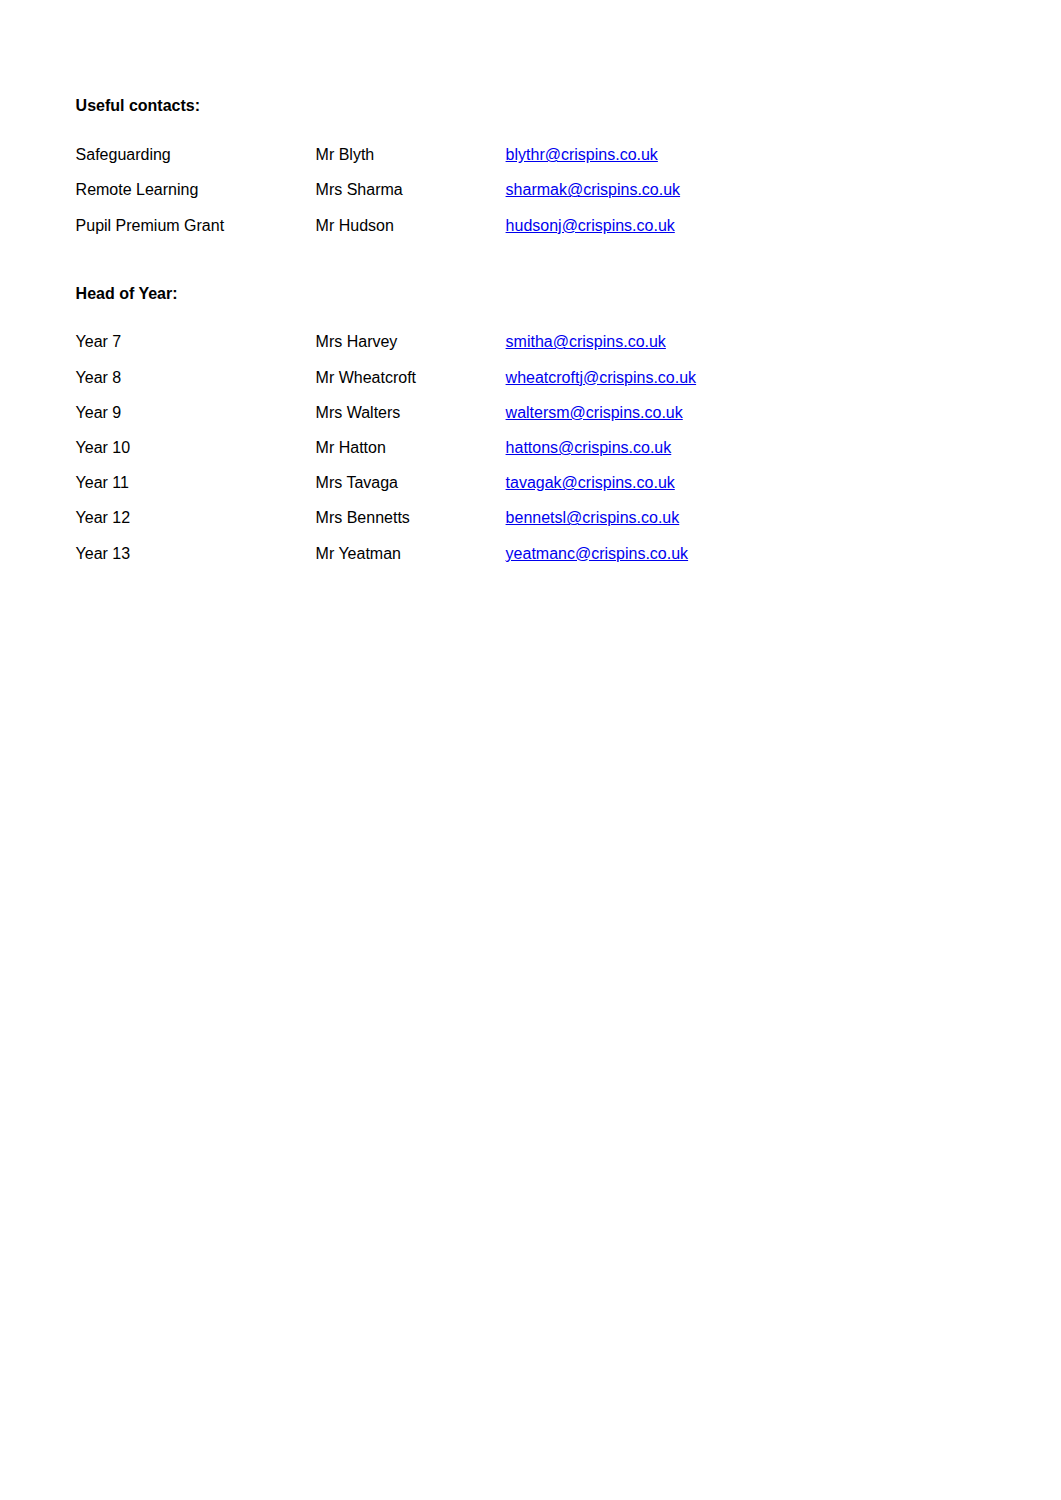Useful contacts:
| Safeguarding | Mr Blyth | blythr@crispins.co.uk |
| Remote Learning | Mrs Sharma | sharmak@crispins.co.uk |
| Pupil Premium Grant | Mr Hudson | hudsonj@crispins.co.uk |
Head of Year:
| Year 7 | Mrs Harvey | smitha@crispins.co.uk |
| Year 8 | Mr Wheatcroft | wheatcroftj@crispins.co.uk |
| Year 9 | Mrs Walters | waltersm@crispins.co.uk |
| Year 10 | Mr Hatton | hattons@crispins.co.uk |
| Year 11 | Mrs Tavaga | tavagak@crispins.co.uk |
| Year 12 | Mrs Bennetts | bennetsl@crispins.co.uk |
| Year 13 | Mr Yeatman | yeatmanc@crispins.co.uk |